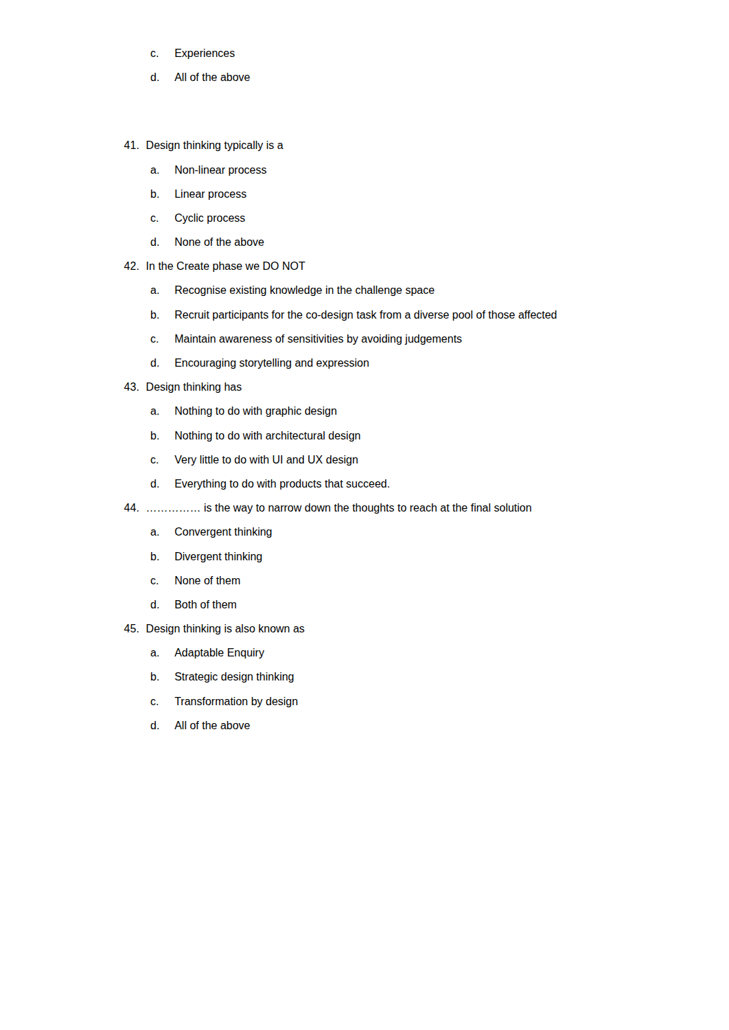c. Experiences
d. All of the above
Design thinking typically is a
Non-linear process
Linear process
Cyclic process
None of the above
In the Create phase we DO NOT
Recognise existing knowledge in the challenge space
Recruit participants for the co-design task from a diverse pool of those affected
Maintain awareness of sensitivities by avoiding judgements
Encouraging storytelling and expression
Design thinking has
Nothing to do with graphic design
Nothing to do with architectural design
Very little to do with UI and UX design
Everything to do with products that succeed.
…………… is the way to narrow down the thoughts to reach at the final solution
Convergent thinking
Divergent thinking
None of them
Both of them
Design thinking is also known as
Adaptable Enquiry
Strategic design thinking
Transformation by design
All of the above